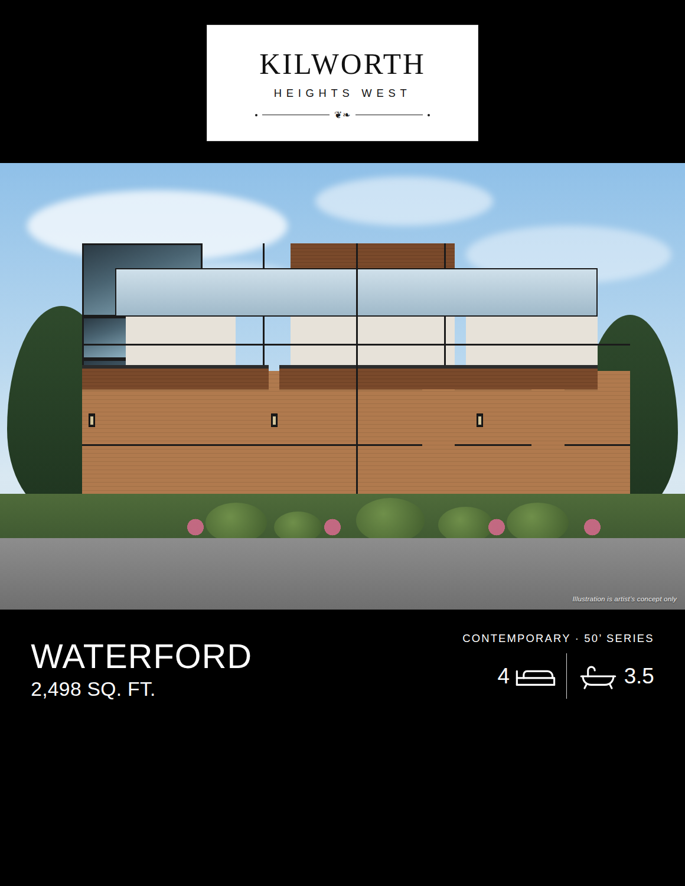KILWORTH
Heights West
❦❧
Illustration is artist’s concept only
Waterford
2,498 SQ. FT.
Contemporary · 50’ Series
4 4 bedrooms 3.5 3.5 bathrooms